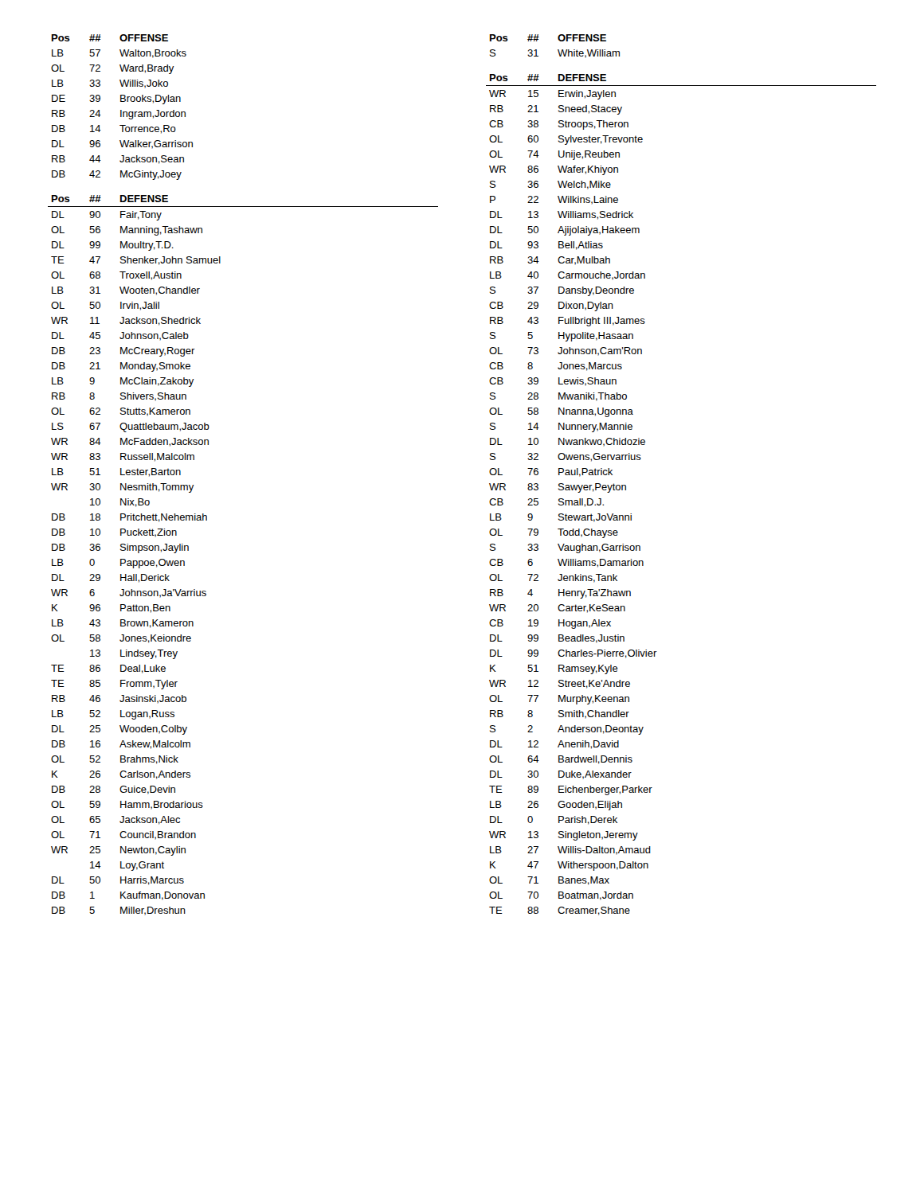| Pos | ## | OFFENSE |
| --- | --- | --- |
| LB | 57 | Walton,Brooks |
| OL | 72 | Ward,Brady |
| LB | 33 | Willis,Joko |
| DE | 39 | Brooks,Dylan |
| RB | 24 | Ingram,Jordon |
| DB | 14 | Torrence,Ro |
| DL | 96 | Walker,Garrison |
| RB | 44 | Jackson,Sean |
| DB | 42 | McGinty,Joey |
| Pos | ## | DEFENSE |
| DL | 90 | Fair,Tony |
| OL | 56 | Manning,Tashawn |
| DL | 99 | Moultry,T.D. |
| TE | 47 | Shenker,John Samuel |
| OL | 68 | Troxell,Austin |
| LB | 31 | Wooten,Chandler |
| OL | 50 | Irvin,Jalil |
| WR | 11 | Jackson,Shedrick |
| DL | 45 | Johnson,Caleb |
| DB | 23 | McCreary,Roger |
| DB | 21 | Monday,Smoke |
| LB | 9 | McClain,Zakoby |
| RB | 8 | Shivers,Shaun |
| OL | 62 | Stutts,Kameron |
| LS | 67 | Quattlebaum,Jacob |
| WR | 84 | McFadden,Jackson |
| WR | 83 | Russell,Malcolm |
| LB | 51 | Lester,Barton |
| WR | 30 | Nesmith,Tommy |
| | 10 | Nix,Bo |
| DB | 18 | Pritchett,Nehemiah |
| DB | 10 | Puckett,Zion |
| DB | 36 | Simpson,Jaylin |
| LB | 0 | Pappoe,Owen |
| DL | 29 | Hall,Derick |
| WR | 6 | Johnson,Ja'Varrius |
| K | 96 | Patton,Ben |
| LB | 43 | Brown,Kameron |
| OL | 58 | Jones,Keiondre |
| | 13 | Lindsey,Trey |
| TE | 86 | Deal,Luke |
| TE | 85 | Fromm,Tyler |
| RB | 46 | Jasinski,Jacob |
| LB | 52 | Logan,Russ |
| DL | 25 | Wooden,Colby |
| DB | 16 | Askew,Malcolm |
| OL | 52 | Brahms,Nick |
| K | 26 | Carlson,Anders |
| DB | 28 | Guice,Devin |
| OL | 59 | Hamm,Brodarious |
| OL | 65 | Jackson,Alec |
| OL | 71 | Council,Brandon |
| WR | 25 | Newton,Caylin |
| | 14 | Loy,Grant |
| DL | 50 | Harris,Marcus |
| DB | 1 | Kaufman,Donovan |
| DB | 5 | Miller,Dreshun |
| Pos | ## | OFFENSE |
| --- | --- | --- |
| S | 31 | White,William |
| Pos | ## | DEFENSE |
| WR | 15 | Erwin,Jaylen |
| RB | 21 | Sneed,Stacey |
| CB | 38 | Stroops,Theron |
| OL | 60 | Sylvester,Trevonte |
| OL | 74 | Unije,Reuben |
| WR | 86 | Wafer,Khiyon |
| S | 36 | Welch,Mike |
| P | 22 | Wilkins,Laine |
| DL | 13 | Williams,Sedrick |
| DL | 50 | Ajijolaiya,Hakeem |
| DL | 93 | Bell,Atlias |
| RB | 34 | Car,Mulbah |
| LB | 40 | Carmouche,Jordan |
| S | 37 | Dansby,Deondre |
| CB | 29 | Dixon,Dylan |
| RB | 43 | Fullbright III,James |
| S | 5 | Hypolite,Hasaan |
| OL | 73 | Johnson,Cam'Ron |
| CB | 8 | Jones,Marcus |
| CB | 39 | Lewis,Shaun |
| S | 28 | Mwaniki,Thabo |
| OL | 58 | Nnanna,Ugonna |
| S | 14 | Nunnery,Mannie |
| DL | 10 | Nwankwo,Chidozie |
| S | 32 | Owens,Gervarrius |
| OL | 76 | Paul,Patrick |
| WR | 83 | Sawyer,Peyton |
| CB | 25 | Small,D.J. |
| LB | 9 | Stewart,JoVanni |
| OL | 79 | Todd,Chayse |
| S | 33 | Vaughan,Garrison |
| CB | 6 | Williams,Damarion |
| OL | 72 | Jenkins,Tank |
| RB | 4 | Henry,Ta'Zhawn |
| WR | 20 | Carter,KeSean |
| CB | 19 | Hogan,Alex |
| DL | 99 | Beadles,Justin |
| DL | 99 | Charles-Pierre,Olivier |
| K | 51 | Ramsey,Kyle |
| WR | 12 | Street,Ke'Andre |
| OL | 77 | Murphy,Keenan |
| RB | 8 | Smith,Chandler |
| S | 2 | Anderson,Deontay |
| DL | 12 | Anenih,David |
| OL | 64 | Bardwell,Dennis |
| DL | 30 | Duke,Alexander |
| TE | 89 | Eichenberger,Parker |
| LB | 26 | Gooden,Elijah |
| DL | 0 | Parish,Derek |
| WR | 13 | Singleton,Jeremy |
| LB | 27 | Willis-Dalton,Amaud |
| K | 47 | Witherspoon,Dalton |
| OL | 71 | Banes,Max |
| OL | 70 | Boatman,Jordan |
| TE | 88 | Creamer,Shane |